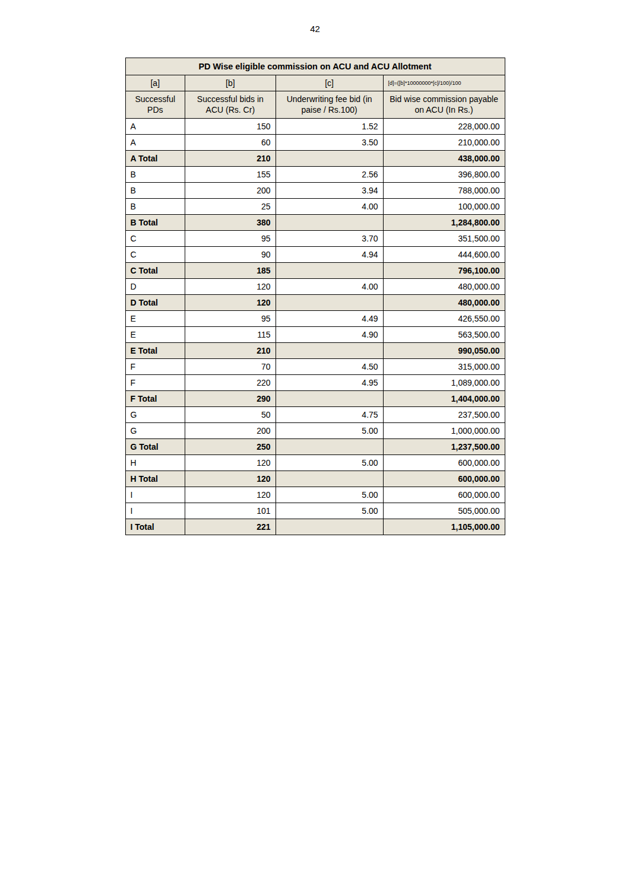42
PD Wise eligible commission on ACU and ACU Allotment
| [a] | [b] | [c] | [d]=([b]*10000000*[c]/100)/100 |
| --- | --- | --- | --- |
| Successful PDs | Successful bids in ACU (Rs. Cr) | Underwriting fee bid (in paise / Rs.100) | Bid wise commission payable on ACU (In Rs.) |
| A | 150 | 1.52 | 228,000.00 |
| A | 60 | 3.50 | 210,000.00 |
| A Total | 210 | | 438,000.00 |
| B | 155 | 2.56 | 396,800.00 |
| B | 200 | 3.94 | 788,000.00 |
| B | 25 | 4.00 | 100,000.00 |
| B Total | 380 | | 1,284,800.00 |
| C | 95 | 3.70 | 351,500.00 |
| C | 90 | 4.94 | 444,600.00 |
| C Total | 185 | | 796,100.00 |
| D | 120 | 4.00 | 480,000.00 |
| D Total | 120 | | 480,000.00 |
| E | 95 | 4.49 | 426,550.00 |
| E | 115 | 4.90 | 563,500.00 |
| E Total | 210 | | 990,050.00 |
| F | 70 | 4.50 | 315,000.00 |
| F | 220 | 4.95 | 1,089,000.00 |
| F Total | 290 | | 1,404,000.00 |
| G | 50 | 4.75 | 237,500.00 |
| G | 200 | 5.00 | 1,000,000.00 |
| G Total | 250 | | 1,237,500.00 |
| H | 120 | 5.00 | 600,000.00 |
| H Total | 120 | | 600,000.00 |
| I | 120 | 5.00 | 600,000.00 |
| I | 101 | 5.00 | 505,000.00 |
| I Total | 221 | | 1,105,000.00 |